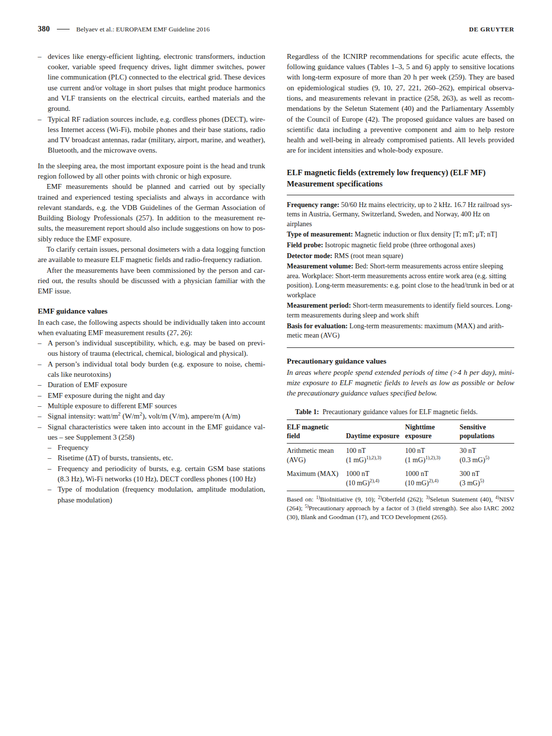380 Belyaev et al.: EUROPAEM EMF Guideline 2016 De Gruyter
devices like energy-efficient lighting, electronic transformers, induction cooker, variable speed frequency drives, light dimmer switches, power line communication (PLC) connected to the electrical grid. These devices use current and/or voltage in short pulses that might produce harmonics and VLF transients on the electrical circuits, earthed materials and the ground.
Typical RF radiation sources include, e.g. cordless phones (DECT), wireless Internet access (Wi-Fi), mobile phones and their base stations, radio and TV broadcast antennas, radar (military, airport, marine, and weather), Bluetooth, and the microwave ovens.
In the sleeping area, the most important exposure point is the head and trunk region followed by all other points with chronic or high exposure.
EMF measurements should be planned and carried out by specially trained and experienced testing specialists and always in accordance with relevant standards, e.g. the VDB Guidelines of the German Association of Building Biology Professionals (257). In addition to the measurement results, the measurement report should also include suggestions on how to possibly reduce the EMF exposure.
To clarify certain issues, personal dosimeters with a data logging function are available to measure ELF magnetic fields and radio-frequency radiation.
After the measurements have been commissioned by the person and carried out, the results should be discussed with a physician familiar with the EMF issue.
EMF guidance values
In each case, the following aspects should be individually taken into account when evaluating EMF measurement results (27, 26):
A person’s individual susceptibility, which, e.g. may be based on previous history of trauma (electrical, chemical, biological and physical).
A person’s individual total body burden (e.g. exposure to noise, chemicals like neurotoxins)
Duration of EMF exposure
EMF exposure during the night and day
Multiple exposure to different EMF sources
Signal intensity: watt/m2 (W/m2), volt/m (V/m), ampere/m (A/m)
Signal characteristics were taken into account in the EMF guidance values – see Supplement 3 (258)
Frequency
Risetime (ΔT) of bursts, transients, etc.
Frequency and periodicity of bursts, e.g. certain GSM base stations (8.3 Hz), Wi-Fi networks (10 Hz), DECT cordless phones (100 Hz)
Type of modulation (frequency modulation, amplitude modulation, phase modulation)
Regardless of the ICNIRP recommendations for specific acute effects, the following guidance values (Tables 1–3, 5 and 6) apply to sensitive locations with long-term exposure of more than 20 h per week (259). They are based on epidemiological studies (9, 10, 27, 221, 260–262), empirical observations, and measurements relevant in practice (258, 263), as well as recommendations by the Seletun Statement (40) and the Parliamentary Assembly of the Council of Europe (42). The proposed guidance values are based on scientific data including a preventive component and aim to help restore health and well-being in already compromised patients. All levels provided are for incident intensities and whole-body exposure.
ELF magnetic fields (extremely low frequency) (ELF MF) Measurement specifications
Frequency range: 50/60 Hz mains electricity, up to 2 kHz. 16.7 Hz railroad systems in Austria, Germany, Switzerland, Sweden, and Norway, 400 Hz on airplanes
Type of measurement: Magnetic induction or flux density [T; mT; μT; nT]
Field probe: Isotropic magnetic field probe (three orthogonal axes)
Detector mode: RMS (root mean square)
Measurement volume: Bed: Short-term measurements across entire sleeping area. Workplace: Short-term measurements across entire work area (e.g. sitting position). Long-term measurements: e.g. point close to the head/trunk in bed or at workplace
Measurement period: Short-term measurements to identify field sources. Long-term measurements during sleep and work shift
Basis for evaluation: Long-term measurements: maximum (MAX) and arithmetic mean (AVG)
Precautionary guidance values
In areas where people spend extended periods of time (>4 h per day), minimize exposure to ELF magnetic fields to levels as low as possible or below the precautionary guidance values specified below.
Table 1: Precautionary guidance values for ELF magnetic fields.
| ELF magnetic field | Daytime exposure | Nighttime exposure | Sensitive populations |
| --- | --- | --- | --- |
| Arithmetic mean (AVG) | 100 nT (1 mG) 1),2),3) | 100 nT (1 mG) 1),2),3) | 30 nT (0.3 mG) 5) |
| Maximum (MAX) | 1000 nT (10 mG) 2),4) | 1000 nT (10 mG) 2),4) | 300 nT (3 mG) 5) |
Based on: 1)BioInitiative (9, 10); 2)Oberfeld (262); 3)Seletun Statement (40), 4)NISV (264); 5)Precautionary approach by a factor of 3 (field strength). See also IARC 2002 (30), Blank and Goodman (17), and TCO Development (265).